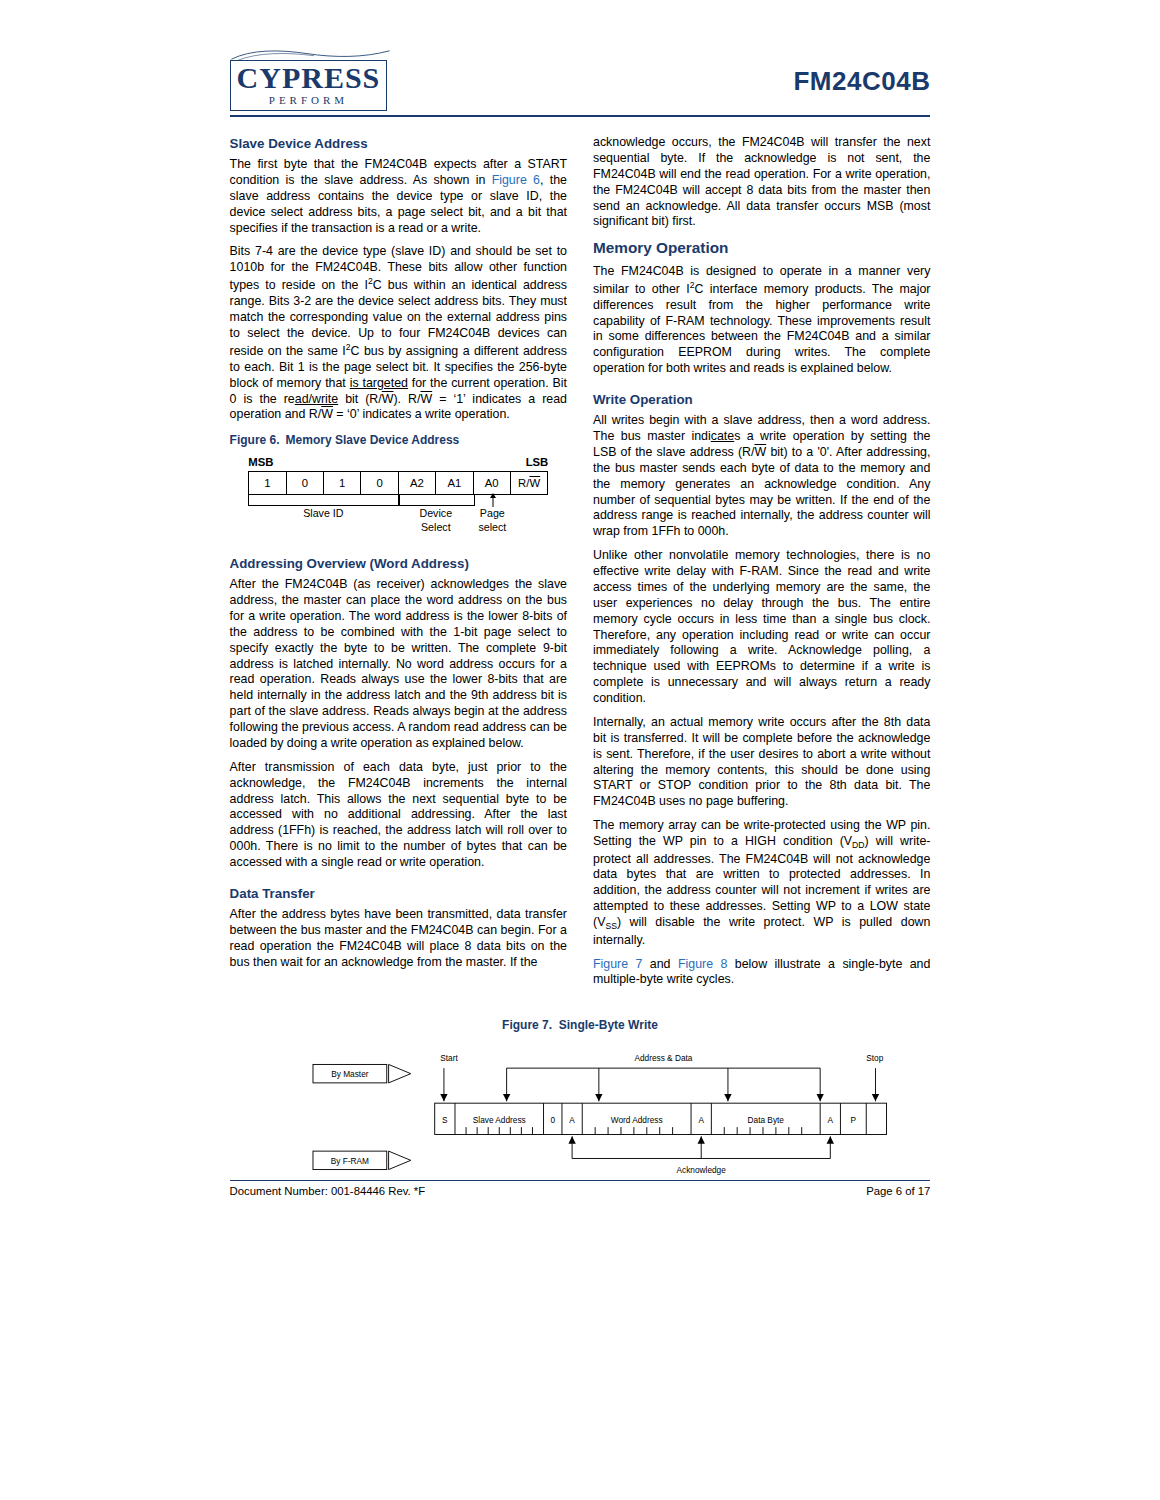CYPRESS PERFORM
FM24C04B
Slave Device Address
The first byte that the FM24C04B expects after a START condition is the slave address. As shown in Figure 6, the slave address contains the device type or slave ID, the device select address bits, a page select bit, and a bit that specifies if the transaction is a read or a write.
Bits 7-4 are the device type (slave ID) and should be set to 1010b for the FM24C04B. These bits allow other function types to reside on the I2C bus within an identical address range. Bits 3-2 are the device select address bits. They must match the corresponding value on the external address pins to select the device. Up to four FM24C04B devices can reside on the same I2C bus by assigning a different address to each. Bit 1 is the page select bit. It specifies the 256-byte block of memory that is targeted for the current operation. Bit 0 is the read/write bit (R/W). R/W = ‘1’ indicates a read operation and R/W = ‘0’ indicates a write operation.
Figure 6. Memory Slave Device Address
MSB LSB
| 1 | 0 | 1 | 0 | A2 | A1 | A0 | R/ W |
Slave ID
Device
Select
Page
select
Addressing Overview (Word Address)
After the FM24C04B (as receiver) acknowledges the slave address, the master can place the word address on the bus for a write operation. The word address is the lower 8-bits of the address to be combined with the 1-bit page select to specify exactly the byte to be written. The complete 9-bit address is latched internally. No word address occurs for a read operation. Reads always use the lower 8-bits that are held internally in the address latch and the 9th address bit is part of the slave address. Reads always begin at the address following the previous access. A random read address can be loaded by doing a write operation as explained below.
After transmission of each data byte, just prior to the acknowledge, the FM24C04B increments the internal address latch. This allows the next sequential byte to be accessed with no additional addressing. After the last address (1FFh) is reached, the address latch will roll over to 000h. There is no limit to the number of bytes that can be accessed with a single read or write operation.
Data Transfer
After the address bytes have been transmitted, data transfer between the bus master and the FM24C04B can begin. For a read operation the FM24C04B will place 8 data bits on the bus then wait for an acknowledge from the master. If the
acknowledge occurs, the FM24C04B will transfer the next sequential byte. If the acknowledge is not sent, the FM24C04B will end the read operation. For a write operation, the FM24C04B will accept 8 data bits from the master then send an acknowledge. All data transfer occurs MSB (most significant bit) first.
Memory Operation
The FM24C04B is designed to operate in a manner very similar to other I2C interface memory products. The major differences result from the higher performance write capability of F-RAM technology. These improvements result in some differences between the FM24C04B and a similar configuration EEPROM during writes. The complete operation for both writes and reads is explained below.
Write Operation
All writes begin with a slave address, then a word address. The bus master indicates a write operation by setting the LSB of the slave address (R/W bit) to a '0'. After addressing, the bus master sends each byte of data to the memory and the memory generates an acknowledge condition. Any number of sequential bytes may be written. If the end of the address range is reached internally, the address counter will wrap from 1FFh to 000h.
Unlike other nonvolatile memory technologies, there is no effective write delay with F-RAM. Since the read and write access times of the underlying memory are the same, the user experiences no delay through the bus. The entire memory cycle occurs in less time than a single bus clock. Therefore, any operation including read or write can occur immediately following a write. Acknowledge polling, a technique used with EEPROMs to determine if a write is complete is unnecessary and will always return a ready condition.
Internally, an actual memory write occurs after the 8th data bit is transferred. It will be complete before the acknowledge is sent. Therefore, if the user desires to abort a write without altering the memory contents, this should be done using START or STOP condition prior to the 8th data bit. The FM24C04B uses no page buffering.
The memory array can be write-protected using the WP pin. Setting the WP pin to a HIGH condition (VDD) will write-protect all addresses. The FM24C04B will not acknowledge data bytes that are written to protected addresses. In addition, the address counter will not increment if writes are attempted to these addresses. Setting WP to a LOW state (VSS) will disable the write protect. WP is pulled down internally.
Figure 7 and Figure 8 below illustrate a single-byte and multiple-byte write cycles.
Figure 7. Single-Byte Write
By Master By F-RAM Start Address & Data Stop S Slave Address 0 A Word Address A Data Byte A P Acknowledge
Document Number: 001-84446 Rev. *F Page 6 of 17